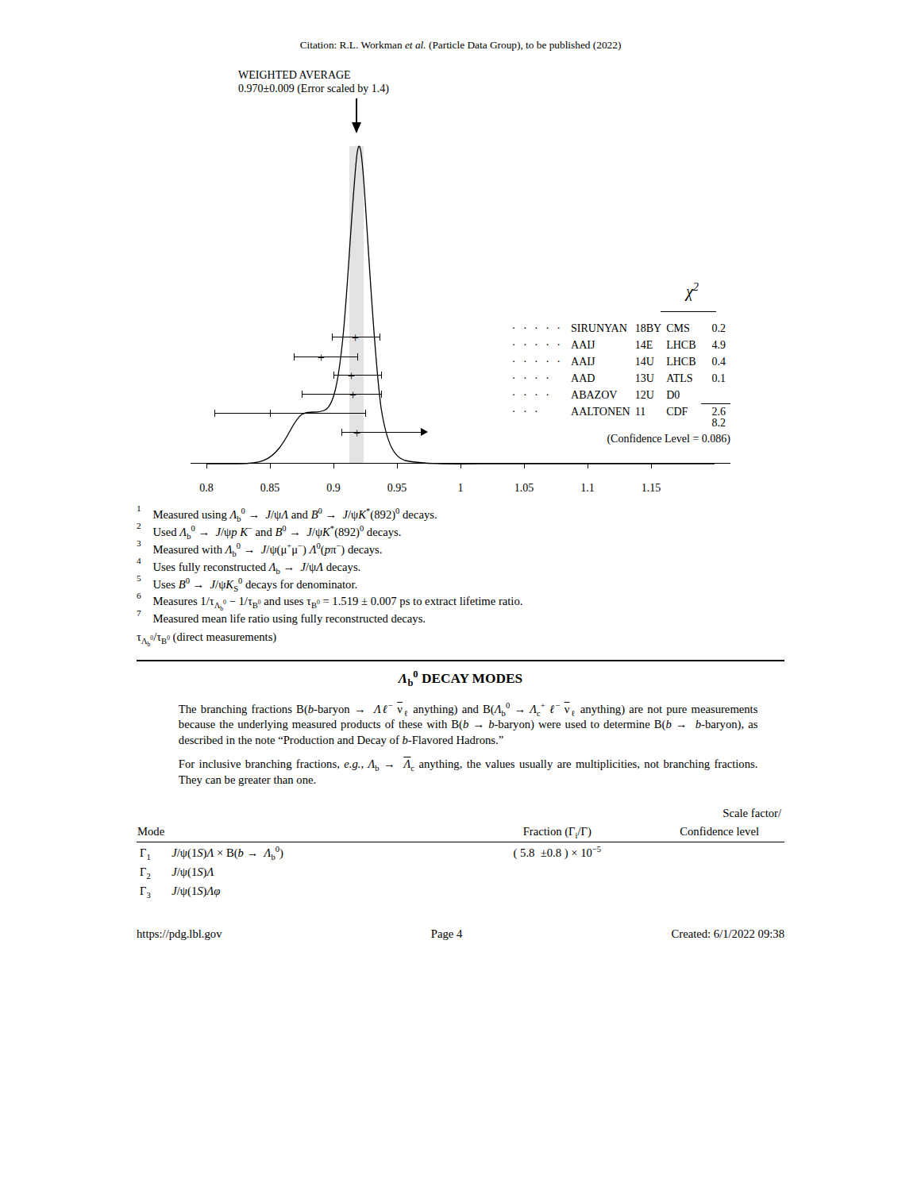Citation: R.L. Workman et al. (Particle Data Group), to be published (2022)
WEIGHTED AVERAGE
0.970±0.009 (Error scaled by 1.4)
+
+
+
+
+
χ2
| · · · · · | SIRUNYAN | 18BY | CMS | 0.2 |
| · · · · · | AAIJ | 14E | LHCB | 4.9 |
| · · · · · | AAIJ | 14U | LHCB | 0.4 |
| · · · · | AAD | 13U | ATLS | 0.1 |
| · · · · | ABAZOV | 12U | D0 | |
| · · · | AALTONEN | 11 | CDF | 2.6 |
8.2
(Confidence Level = 0.086)
0.8 0.85 0.9 0.95 1 1.05 1.1 1.15
Measured using Λb0 → J/ψΛ and B0 → J/ψK*(892)0 decays.
Used Λb0 → J/ψp K− and B0 → J/ψK*(892)0 decays.
Measured with Λb0 → J/ψ(μ+μ−) Λ0(pπ−) decays.
Uses fully reconstructed Λb → J/ψΛ decays.
Uses B0 → J/ψKS0 decays for denominator.
Measures 1/τΛb0 − 1/τB0 and uses τB0 = 1.519 ± 0.007 ps to extract lifetime ratio.
Measured mean life ratio using fully reconstructed decays.
τΛb0/τB0 (direct measurements)
Λb0 DECAY MODES
The branching fractions B(b-baryon → Λℓ− νℓ anything) and B(Λb0 → Λc+ ℓ− νℓ anything) are not pure measurements because the underlying measured products of these with B(b → b-baryon) were used to determine B(b → b-baryon), as described in the note “Production and Decay of b-Flavored Hadrons.”
For inclusive branching fractions, e.g., Λb → Λc anything, the values usually are multiplicities, not branching fractions. They can be greater than one.
| | | Scale factor/ |
| Mode | Fraction (Γ i /Γ) | Confidence level |
| Γ 1 | J /ψ(1 S ) Λ × B( b → Λ b 0 ) | ( 5.8 ±0.8 ) × 10 −5 | |
| Γ 2 | J /ψ(1 S ) Λ | | |
| Γ 3 | J /ψ(1 S ) Λφ | | |
https://pdg.lbl.gov Page 4 Created: 6/1/2022 09:38